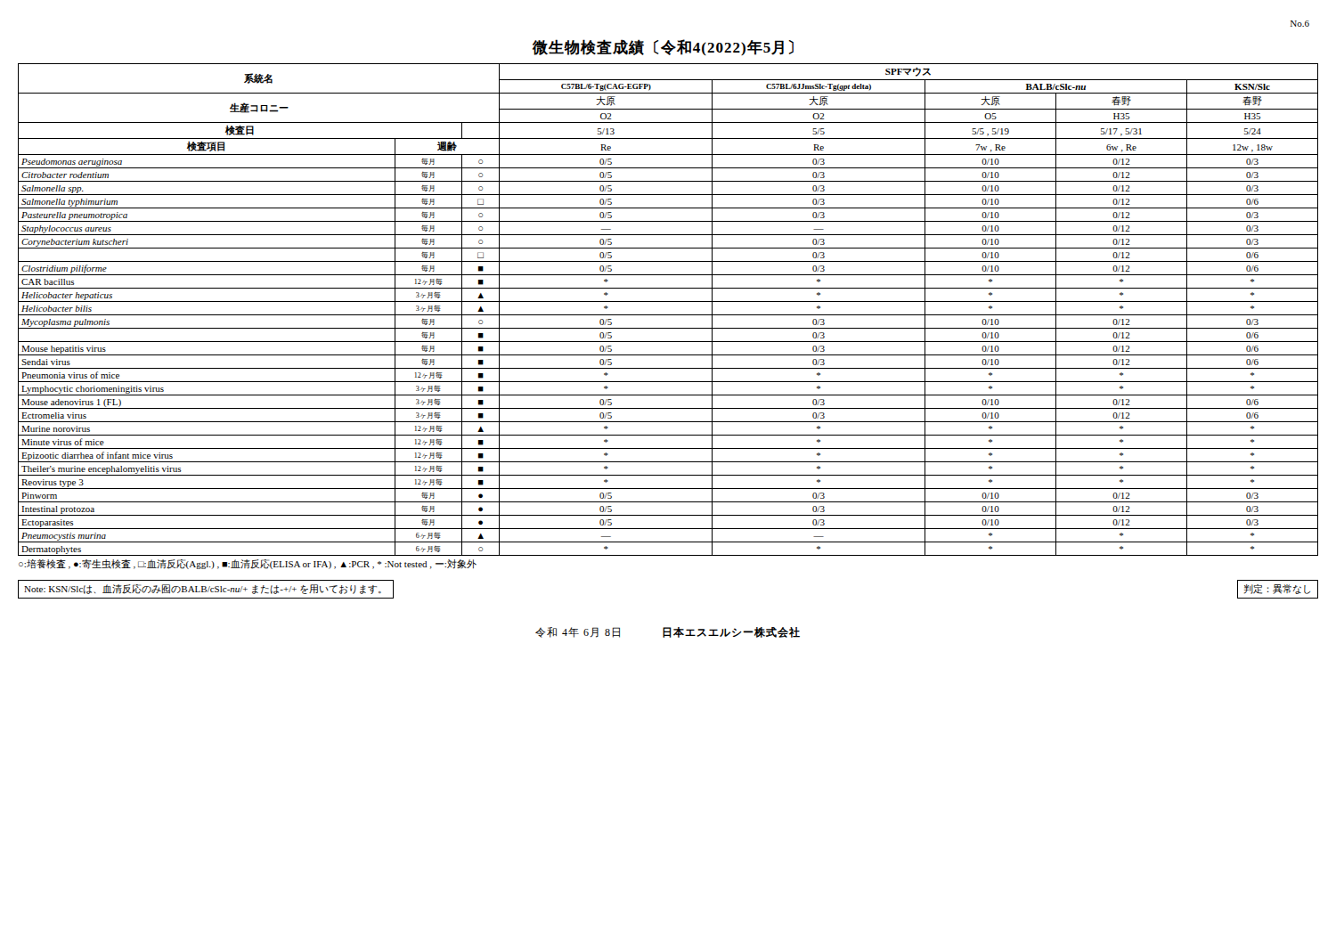No.6
微生物検査成績〔令和4(2022)年5月〕
| 系統名 | SPFマウス |
| --- | --- |
| C57BL/6-Tg(CAG-EGFP) | C57BL/6JJmsSlc-Tg( gpt delta) | BALB/cSlc- nu | KSN/Slc |
| 生産コロニー | 大原 | 大原 | 大原 | 春野 | 春野 |
| O2 | O2 | O5 | H35 | H35 |
| 検査日 | | 5/13 | 5/5 | 5/5 , 5/19 | 5/17 , 5/31 | 5/24 |
| 検査項目 | 週齢 | Re | Re | 7w , Re | 6w , Re | 12w , 18w |
| Pseudomonas aeruginosa | 毎月 | ○ | 0/5 | 0/3 | 0/10 | 0/12 | 0/3 |
| Citrobacter rodentium | 毎月 | ○ | 0/5 | 0/3 | 0/10 | 0/12 | 0/3 |
| Salmonella spp. | 毎月 | ○ | 0/5 | 0/3 | 0/10 | 0/12 | 0/3 |
| Salmonella typhimurium | 毎月 | □ | 0/5 | 0/3 | 0/10 | 0/12 | 0/6 |
| Pasteurella pneumotropica | 毎月 | ○ | 0/5 | 0/3 | 0/10 | 0/12 | 0/3 |
| Staphylococcus aureus | 毎月 | ○ | — | — | 0/10 | 0/12 | 0/3 |
| Corynebacterium kutscheri | 毎月 | ○ | 0/5 | 0/3 | 0/10 | 0/12 | 0/3 |
| | 毎月 | □ | 0/5 | 0/3 | 0/10 | 0/12 | 0/6 |
| Clostridium piliforme | 毎月 | ■ | 0/5 | 0/3 | 0/10 | 0/12 | 0/6 |
| CAR bacillus | 12ヶ月毎 | ■ | * | * | * | * | * |
| Helicobacter hepaticus | 3ヶ月毎 | ▲ | * | * | * | * | * |
| Helicobacter bilis | 3ヶ月毎 | ▲ | * | * | * | * | * |
| Mycoplasma pulmonis | 毎月 | ○ | 0/5 | 0/3 | 0/10 | 0/12 | 0/3 |
| | 毎月 | ■ | 0/5 | 0/3 | 0/10 | 0/12 | 0/6 |
| Mouse hepatitis virus | 毎月 | ■ | 0/5 | 0/3 | 0/10 | 0/12 | 0/6 |
| Sendai virus | 毎月 | ■ | 0/5 | 0/3 | 0/10 | 0/12 | 0/6 |
| Pneumonia virus of mice | 12ヶ月毎 | ■ | * | * | * | * | * |
| Lymphocytic choriomeningitis virus | 3ヶ月毎 | ■ | * | * | * | * | * |
| Mouse adenovirus 1 (FL) | 3ヶ月毎 | ■ | 0/5 | 0/3 | 0/10 | 0/12 | 0/6 |
| Ectromelia virus | 3ヶ月毎 | ■ | 0/5 | 0/3 | 0/10 | 0/12 | 0/6 |
| Murine norovirus | 12ヶ月毎 | ▲ | * | * | * | * | * |
| Minute virus of mice | 12ヶ月毎 | ■ | * | * | * | * | * |
| Epizootic diarrhea of infant mice virus | 12ヶ月毎 | ■ | * | * | * | * | * |
| Theiler's murine encephalomyelitis virus | 12ヶ月毎 | ■ | * | * | * | * | * |
| Reovirus type 3 | 12ヶ月毎 | ■ | * | * | * | * | * |
| Pinworm | 毎月 | ● | 0/5 | 0/3 | 0/10 | 0/12 | 0/3 |
| Intestinal protozoa | 毎月 | ● | 0/5 | 0/3 | 0/10 | 0/12 | 0/3 |
| Ectoparasites | 毎月 | ● | 0/5 | 0/3 | 0/10 | 0/12 | 0/3 |
| Pneumocystis murina | 6ヶ月毎 | ▲ | — | — | * | * | * |
| Dermatophytes | 6ヶ月毎 | ○ | * | * | * | * | * |
○:培養検査 , ●:寄生虫検査 , □:血清反応(Aggl.) , ■:血清反応(ELISA or IFA) , ▲:PCR , * :Not tested , ー:対象外
Note: KSN/Slcは、血清反応のみ囮のBALB/cSlc-nu/+ または-+/+ を用いております。
判定：異常なし
令和 4年 6月 8日 日本エスエルシー株式会社